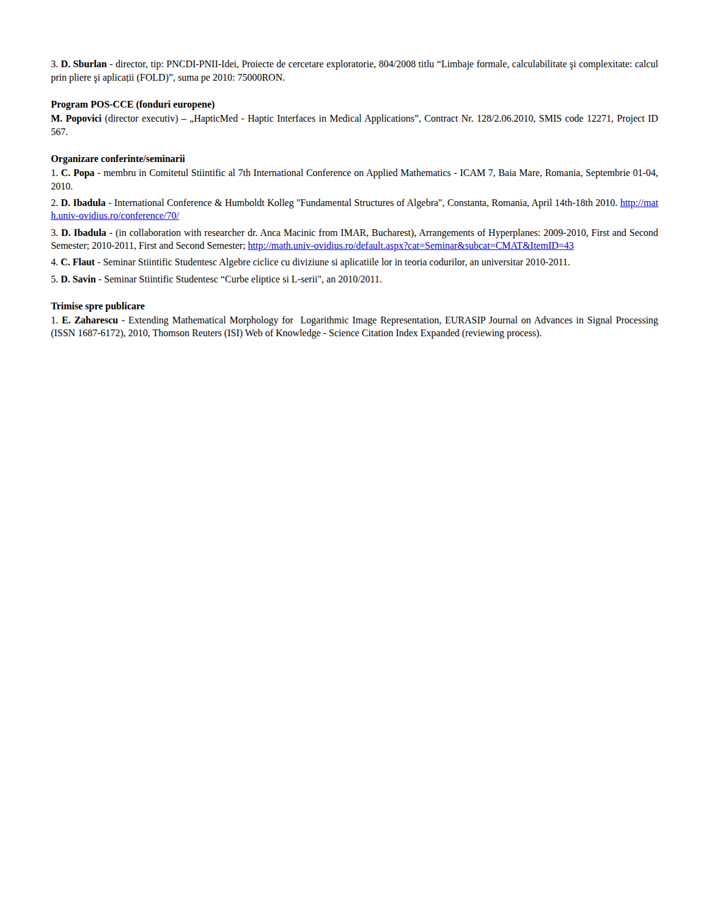3. D. Sburlan - director, tip: PNCDI-PNII-Idei, Proiecte de cercetare exploratorie, 804/2008 titlu “Limbaje formale, calculabilitate şi complexitate: calcul prin pliere şi aplicații (FOLD)”, suma pe 2010: 75000RON.
Program POS-CCE (fonduri europene)
M. Popovici (director executiv) – „HapticMed - Haptic Interfaces in Medical Applications”, Contract Nr. 128/2.06.2010, SMIS code 12271, Project ID 567.
Organizare conferinte/seminarii
1. C. Popa - membru in Comitetul Stiintific al 7th International Conference on Applied Mathematics - ICAM 7, Baia Mare, Romania, Septembrie 01-04, 2010.
2. D. Ibadula - International Conference & Humboldt Kolleg "Fundamental Structures of Algebra", Constanta, Romania, April 14th-18th 2010. http://math.univ-ovidius.ro/conference/70/
3. D. Ibadula - (in collaboration with researcher dr. Anca Macinic from IMAR, Bucharest), Arrangements of Hyperplanes: 2009-2010, First and Second Semester; 2010-2011, First and Second Semester; http://math.univ-ovidius.ro/default.aspx?cat=Seminar&subcat=CMAT&ItemID=43
4. C. Flaut - Seminar Stiintific Studentesc Algebre ciclice cu diviziune si aplicatiile lor in teoria codurilor, an universitar 2010-2011.
5. D. Savin - Seminar Stiintific Studentesc “Curbe eliptice si L-serii", an 2010/2011.
Trimise spre publicare
1. E. Zaharescu - Extending Mathematical Morphology for Logarithmic Image Representation, EURASIP Journal on Advances in Signal Processing (ISSN 1687-6172), 2010, Thomson Reuters (ISI) Web of Knowledge - Science Citation Index Expanded (reviewing process).